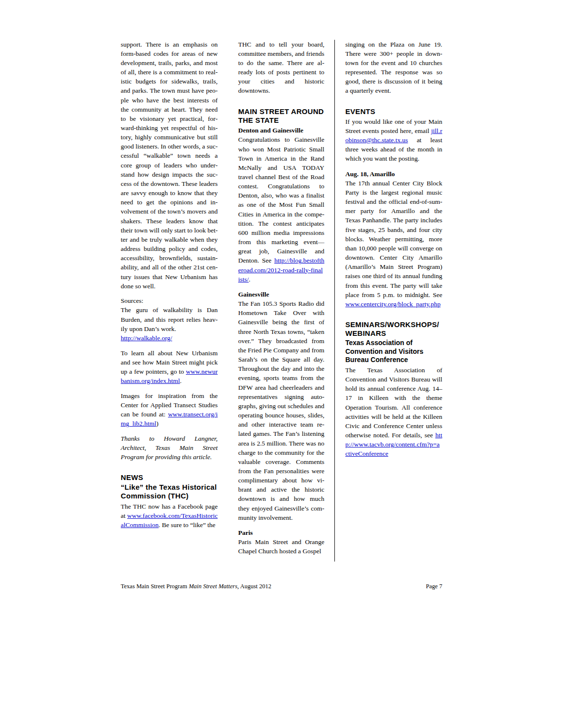support. There is an emphasis on form-based codes for areas of new development, trails, parks, and most of all, there is a commitment to realistic budgets for sidewalks, trails, and parks. The town must have people who have the best interests of the community at heart. They need to be visionary yet practical, forward-thinking yet respectful of history, highly communicative but still good listeners. In other words, a successful “walkable” town needs a core group of leaders who understand how design impacts the success of the downtown. These leaders are savvy enough to know that they need to get the opinions and involvement of the town’s movers and shakers. These leaders know that their town will only start to look better and be truly walkable when they address building policy and codes, accessibility, brownfields, sustainability, and all of the other 21st century issues that New Urbanism has done so well.
Sources:
The guru of walkability is Dan Burden, and this report relies heavily upon Dan’s work.
http://walkable.org/
To learn all about New Urbanism and see how Main Street might pick up a few pointers, go to www.newurbanism.org/index.html.
Images for inspiration from the Center for Applied Transect Studies can be found at: www.transect.org/img_lib2.html)
Thanks to Howard Langner, Architect, Texas Main Street Program for providing this article.
NEWS
“Like” the Texas Historical Commission (THC)
The THC now has a Facebook page at www.facebook.com/TexasHistoricalCommission. Be sure to “like” the
THC and to tell your board, committee members, and friends to do the same. There are already lots of posts pertinent to your cities and historic downtowns.
MAIN STREET AROUND THE STATE
Denton and Gainesville
Congratulations to Gainesville who won Most Patriotic Small Town in America in the Rand McNally and USA TODAY travel channel Best of the Road contest. Congratulations to Denton, also, who was a finalist as one of the Most Fun Small Cities in America in the competition. The contest anticipates 600 million media impressions from this marketing event—great job, Gainesville and Denton. See http://blog.bestoftheroad.com/2012-road-rally-finalists/.
Gainesville
The Fan 105.3 Sports Radio did Hometown Take Over with Gainesville being the first of three North Texas towns, “taken over.” They broadcasted from the Fried Pie Company and from Sarah’s on the Square all day. Throughout the day and into the evening, sports teams from the DFW area had cheerleaders and representatives signing autographs, giving out schedules and operating bounce houses, slides, and other interactive team related games. The Fan’s listening area is 2.5 million. There was no charge to the community for the valuable coverage. Comments from the Fan personalities were complimentary about how vibrant and active the historic downtown is and how much they enjoyed Gainesville’s community involvement.
Paris
Paris Main Street and Orange Chapel Church hosted a Gospel
singing on the Plaza on June 19. There were 300+ people in downtown for the event and 10 churches represented. The response was so good, there is discussion of it being a quarterly event.
EVENTS
If you would like one of your Main Street events posted here, email jill.robinson@thc.state.tx.us at least three weeks ahead of the month in which you want the posting.
Aug. 18, Amarillo
The 17th annual Center City Block Party is the largest regional music festival and the official end-of-summer party for Amarillo and the Texas Panhandle. The party includes five stages, 25 bands, and four city blocks. Weather permitting, more than 10,000 people will converge on downtown. Center City Amarillo (Amarillo’s Main Street Program) raises one third of its annual funding from this event. The party will take place from 5 p.m. to midnight. See www.centercity.org/block_party.php
SEMINARS/WORKSHOPS/ WEBINARS
Texas Association of Convention and Visitors Bureau Conference
The Texas Association of Convention and Visitors Bureau will hold its annual conference Aug. 14–17 in Killeen with the theme Operation Tourism. All conference activities will be held at the Killeen Civic and Conference Center unless otherwise noted. For details, see http://www.tacvb.org/content.cfm?p=activeConference
Texas Main Street Program Main Street Matters, August 2012
Page 7